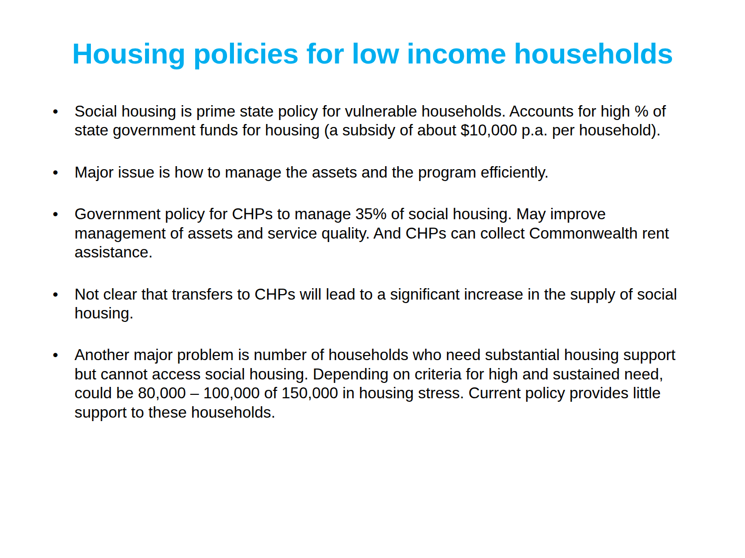Housing policies for low income households
Social housing is prime state policy for vulnerable households. Accounts for high % of state government funds for housing (a subsidy of about $10,000 p.a. per household).
Major issue is how to manage the assets and the program efficiently.
Government policy for CHPs to manage 35% of social housing. May improve management of assets and service quality. And CHPs can collect Commonwealth rent assistance.
Not clear that transfers to CHPs will lead to a significant increase in the supply of social housing.
Another major problem is number of households who need substantial housing support but cannot access social housing. Depending on criteria for high and sustained need, could be 80,000 – 100,000 of 150,000 in housing stress. Current policy provides little support to these households.